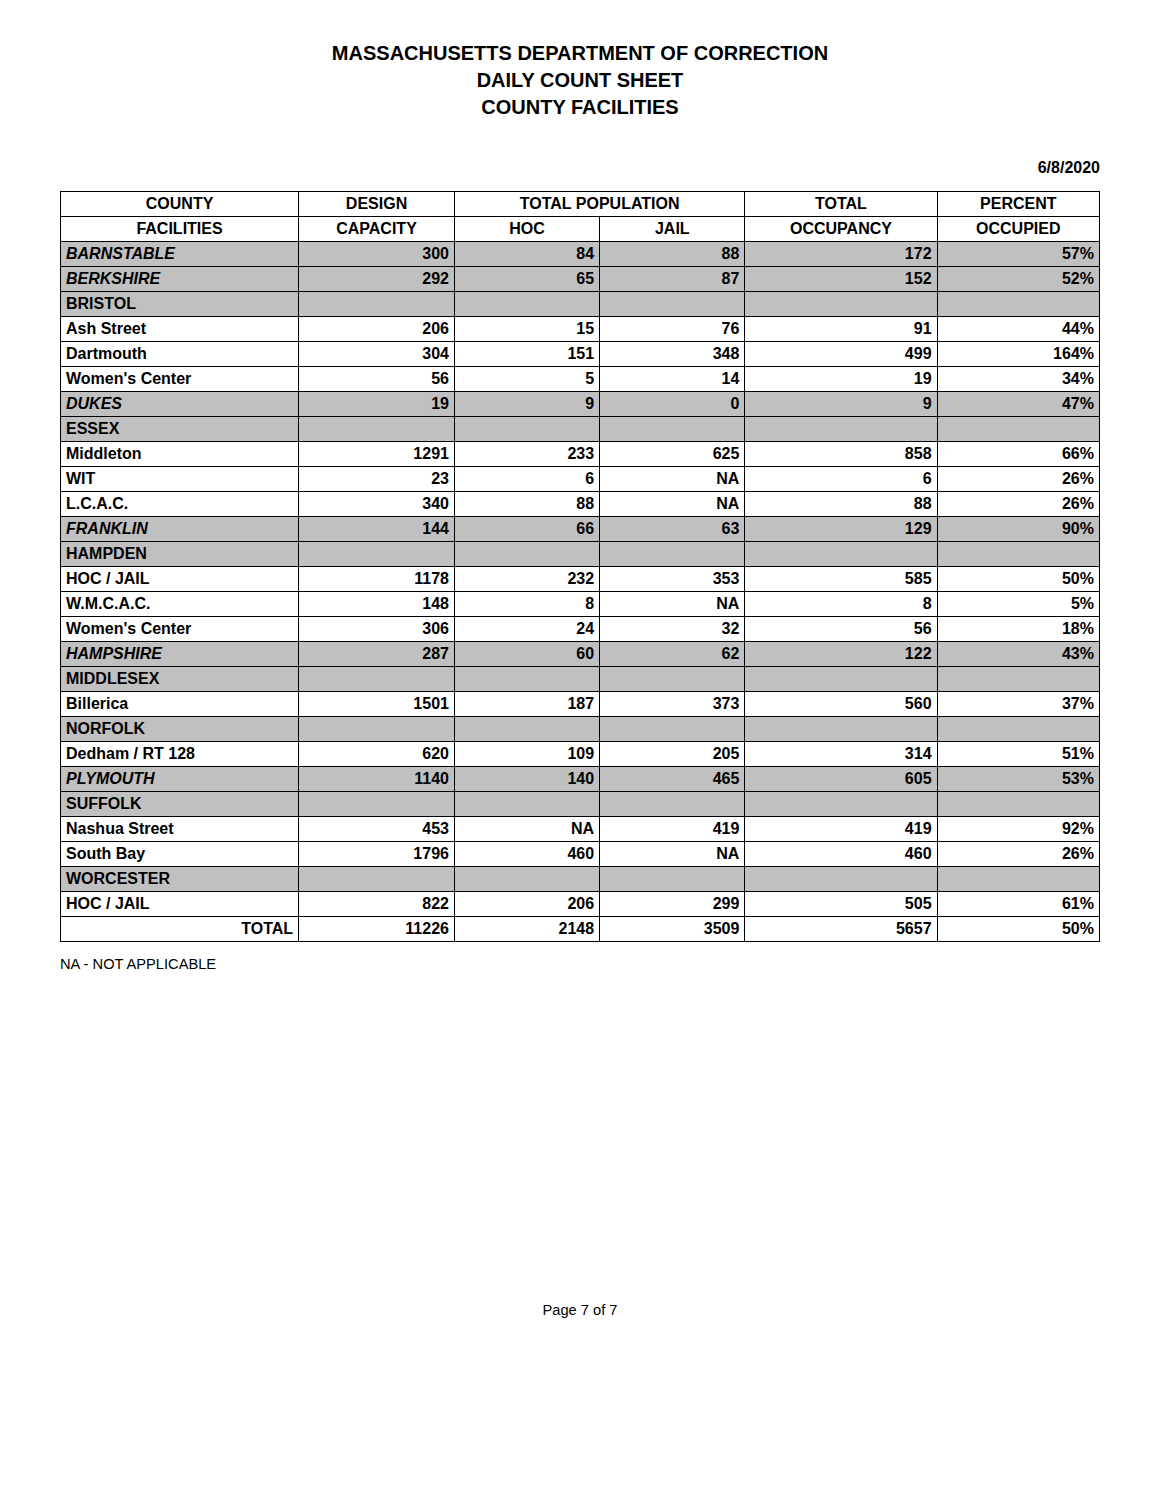MASSACHUSETTS DEPARTMENT OF CORRECTION
DAILY COUNT SHEET
COUNTY FACILITIES
6/8/2020
| COUNTY | DESIGN | TOTAL POPULATION | TOTAL | PERCENT |
| --- | --- | --- | --- | --- |
| FACILITIES | CAPACITY | HOC | JAIL | OCCUPANCY | OCCUPIED |
| BARNSTABLE | 300 | 84 | 88 | 172 | 57% |
| BERKSHIRE | 292 | 65 | 87 | 152 | 52% |
| BRISTOL | | | | | |
| Ash Street | 206 | 15 | 76 | 91 | 44% |
| Dartmouth | 304 | 151 | 348 | 499 | 164% |
| Women's Center | 56 | 5 | 14 | 19 | 34% |
| DUKES | 19 | 9 | 0 | 9 | 47% |
| ESSEX | | | | | |
| Middleton | 1291 | 233 | 625 | 858 | 66% |
| WIT | 23 | 6 | NA | 6 | 26% |
| L.C.A.C. | 340 | 88 | NA | 88 | 26% |
| FRANKLIN | 144 | 66 | 63 | 129 | 90% |
| HAMPDEN | | | | | |
| HOC / JAIL | 1178 | 232 | 353 | 585 | 50% |
| W.M.C.A.C. | 148 | 8 | NA | 8 | 5% |
| Women's Center | 306 | 24 | 32 | 56 | 18% |
| HAMPSHIRE | 287 | 60 | 62 | 122 | 43% |
| MIDDLESEX | | | | | |
| Billerica | 1501 | 187 | 373 | 560 | 37% |
| NORFOLK | | | | | |
| Dedham / RT 128 | 620 | 109 | 205 | 314 | 51% |
| PLYMOUTH | 1140 | 140 | 465 | 605 | 53% |
| SUFFOLK | | | | | |
| Nashua Street | 453 | NA | 419 | 419 | 92% |
| South Bay | 1796 | 460 | NA | 460 | 26% |
| WORCESTER | | | | | |
| HOC / JAIL | 822 | 206 | 299 | 505 | 61% |
| TOTAL | 11226 | 2148 | 3509 | 5657 | 50% |
NA - NOT APPLICABLE
Page 7 of 7